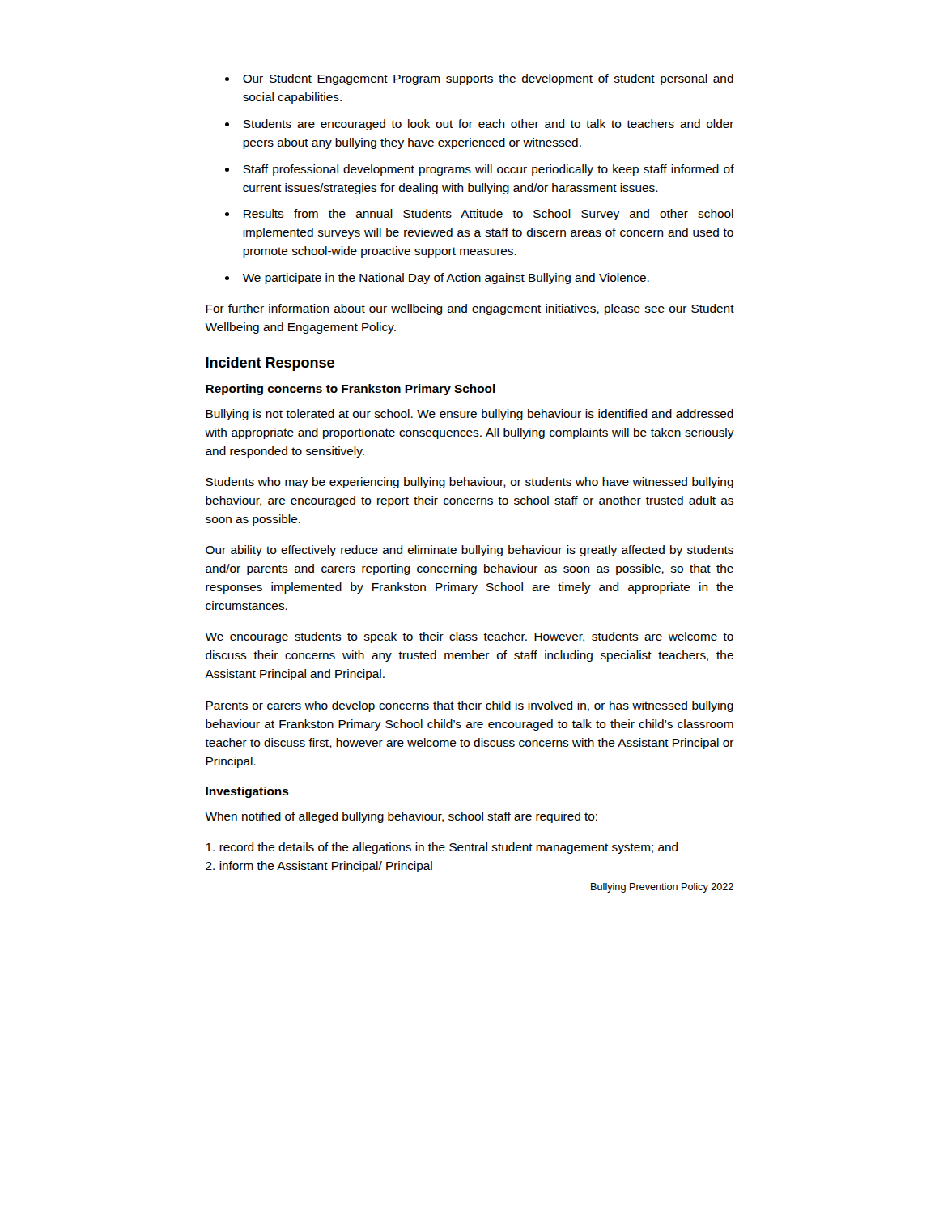Our Student Engagement Program supports the development of student personal and social capabilities.
Students are encouraged to look out for each other and to talk to teachers and older peers about any bullying they have experienced or witnessed.
Staff professional development programs will occur periodically to keep staff informed of current issues/strategies for dealing with bullying and/or harassment issues.
Results from the annual Students Attitude to School Survey and other school implemented surveys will be reviewed as a staff to discern areas of concern and used to promote school-wide proactive support measures.
We participate in the National Day of Action against Bullying and Violence.
For further information about our wellbeing and engagement initiatives, please see our Student Wellbeing and Engagement Policy.
Incident Response
Reporting concerns to Frankston Primary School
Bullying is not tolerated at our school. We ensure bullying behaviour is identified and addressed with appropriate and proportionate consequences. All bullying complaints will be taken seriously and responded to sensitively.
Students who may be experiencing bullying behaviour, or students who have witnessed bullying behaviour, are encouraged to report their concerns to school staff or another trusted adult as soon as possible.
Our ability to effectively reduce and eliminate bullying behaviour is greatly affected by students and/or parents and carers reporting concerning behaviour as soon as possible, so that the responses implemented by Frankston Primary School are timely and appropriate in the circumstances.
We encourage students to speak to their class teacher. However, students are welcome to discuss their concerns with any trusted member of staff including specialist teachers, the Assistant Principal and Principal.
Parents or carers who develop concerns that their child is involved in, or has witnessed bullying behaviour at Frankston Primary School child’s are encouraged to talk to their child’s classroom teacher to discuss first, however are welcome to discuss concerns with the Assistant Principal or Principal.
Investigations
When notified of alleged bullying behaviour, school staff are required to:
1. record the details of the allegations in the Sentral student management system; and
2. inform the Assistant Principal/ Principal
Bullying Prevention Policy 2022